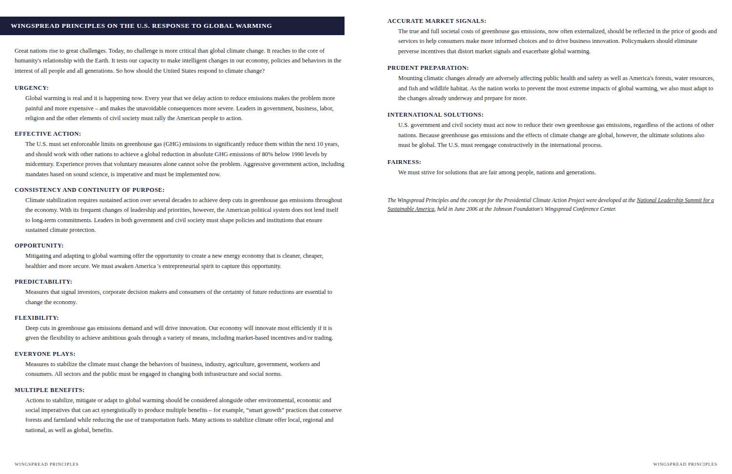Wingspread Principles on the U.S. Response to Global Warming
Great nations rise to great challenges. Today, no challenge is more critical than global climate change. It reaches to the core of humanity's relationship with the Earth. It tests our capacity to make intelligent changes in our economy, policies and behaviors in the interest of all people and all generations. So how should the United States respond to climate change?
Urgency:
Global warming is real and it is happening now. Every year that we delay action to reduce emissions makes the problem more painful and more expensive – and makes the unavoidable consequences more severe. Leaders in government, business, labor, religion and the other elements of civil society must rally the American people to action.
Effective Action:
The U.S. must set enforceable limits on greenhouse gas (GHG) emissions to significantly reduce them within the next 10 years, and should work with other nations to achieve a global reduction in absolute GHG emissions of 80% below 1990 levels by midcentury. Experience proves that voluntary measures alone cannot solve the problem. Aggressive government action, including mandates based on sound science, is imperative and must be implemented now.
Consistency and Continuity of Purpose:
Climate stabilization requires sustained action over several decades to achieve deep cuts in greenhouse gas emissions throughout the economy. With its frequent changes of leadership and priorities, however, the American political system does not lend itself to long-term commitments. Leaders in both government and civil society must shape policies and institutions that ensure sustained climate protection.
Opportunity:
Mitigating and adapting to global warming offer the opportunity to create a new energy economy that is cleaner, cheaper, healthier and more secure. We must awaken America 's entrepreneurial spirit to capture this opportunity.
Predictability:
Measures that signal investors, corporate decision makers and consumers of the certainty of future reductions are essential to change the economy.
Flexibility:
Deep cuts in greenhouse gas emissions demand and will drive innovation. Our economy will innovate most efficiently if it is given the flexibility to achieve ambitious goals through a variety of means, including market-based incentives and/or trading.
Everyone Plays:
Measures to stabilize the climate must change the behaviors of business, industry, agriculture, government, workers and consumers. All sectors and the public must be engaged in changing both infrastructure and social norms.
Multiple Benefits:
Actions to stabilize, mitigate or adapt to global warming should be considered alongside other environmental, economic and social imperatives that can act synergistically to produce multiple benefits – for example, “smart growth” practices that conserve forests and farmland while reducing the use of transportation fuels. Many actions to stabilize climate offer local, regional and national, as well as global, benefits.
Wingspread Principles
Accurate Market Signals:
The true and full societal costs of greenhouse gas emissions, now often externalized, should be reflected in the price of goods and services to help consumers make more informed choices and to drive business innovation. Policymakers should eliminate perverse incentives that distort market signals and exacerbate global warming.
Prudent Preparation:
Mounting climatic changes already are adversely affecting public health and safety as well as America's forests, water resources, and fish and wildlife habitat. As the nation works to prevent the most extreme impacts of global warming, we also must adapt to the changes already underway and prepare for more.
International Solutions:
U.S. government and civil society must act now to reduce their own greenhouse gas emissions, regardless of the actions of other nations. Because greenhouse gas emissions and the effects of climate change are global, however, the ultimate solutions also must be global. The U.S. must reengage constructively in the international process.
Fairness:
We must strive for solutions that are fair among people, nations and generations.
The Wingspread Principles and the concept for the Presidential Climate Action Project were developed at the National Leadership Summit for a Sustainable America, held in June 2006 at the Johnson Foundation's Wingspread Conference Center.
Wingspread Principles